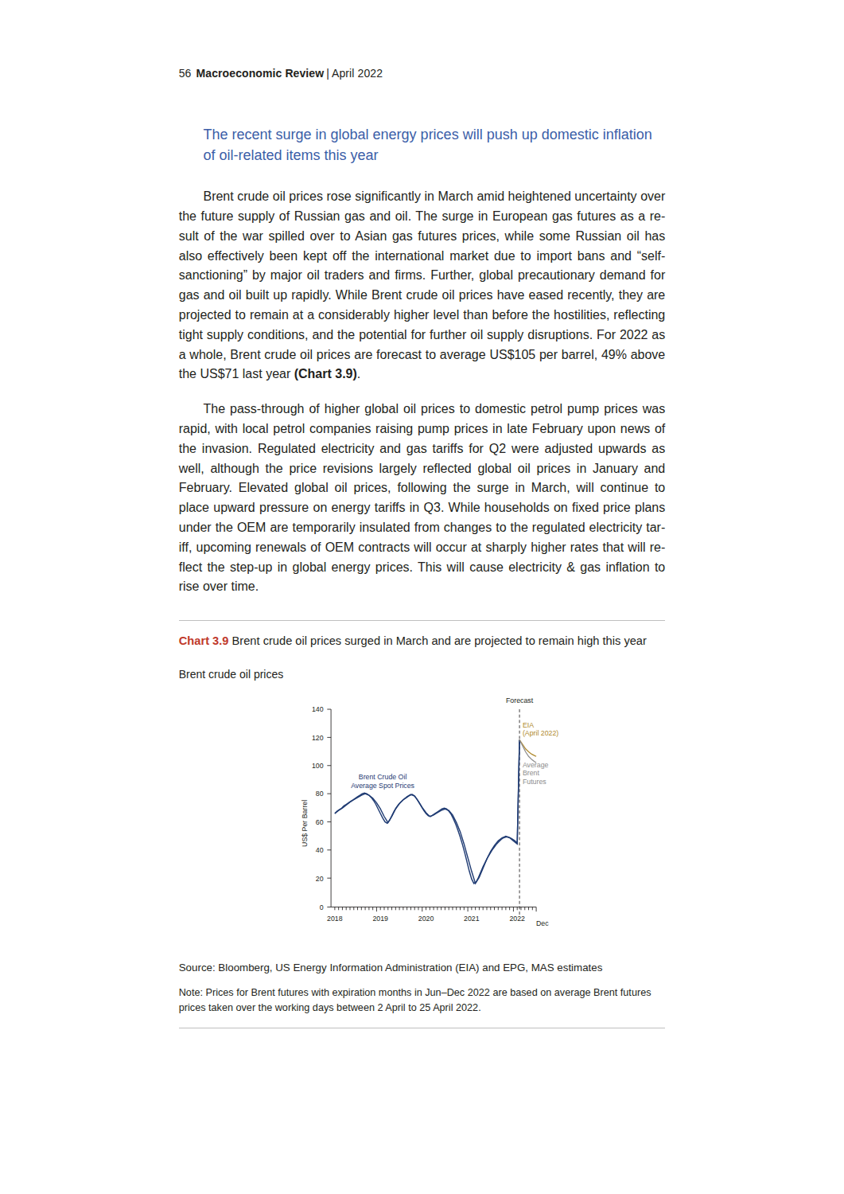56 Macroeconomic Review|April 2022
The recent surge in global energy prices will push up domestic inflation of oil-related items this year
Brent crude oil prices rose significantly in March amid heightened uncertainty over the future supply of Russian gas and oil. The surge in European gas futures as a result of the war spilled over to Asian gas futures prices, while some Russian oil has also effectively been kept off the international market due to import bans and “self-sanctioning” by major oil traders and firms. Further, global precautionary demand for gas and oil built up rapidly. While Brent crude oil prices have eased recently, they are projected to remain at a considerably higher level than before the hostilities, reflecting tight supply conditions, and the potential for further oil supply disruptions. For 2022 as a whole, Brent crude oil prices are forecast to average US$105 per barrel, 49% above the US$71 last year (Chart 3.9).
The pass-through of higher global oil prices to domestic petrol pump prices was rapid, with local petrol companies raising pump prices in late February upon news of the invasion. Regulated electricity and gas tariffs for Q2 were adjusted upwards as well, although the price revisions largely reflected global oil prices in January and February. Elevated global oil prices, following the surge in March, will continue to place upward pressure on energy tariffs in Q3. While households on fixed price plans under the OEM are temporarily insulated from changes to the regulated electricity tariff, upcoming renewals of OEM contracts will occur at sharply higher rates that will reflect the step-up in global energy prices. This will cause electricity & gas inflation to rise over time.
Chart 3.9 Brent crude oil prices surged in March and are projected to remain high this year
Brent crude oil prices
140 120 100 80 60 40 20 0 US$ Per Barrel 2018 2019 2020 2021 2022 Dec Forecast EIA (April 2022) Average Brent Futures Brent Crude Oil Average Spot Prices
Source: Bloomberg, US Energy Information Administration (EIA) and EPG, MAS estimates
Note: Prices for Brent futures with expiration months in Jun–Dec 2022 are based on average Brent futures prices taken over the working days between 2 April to 25 April 2022.